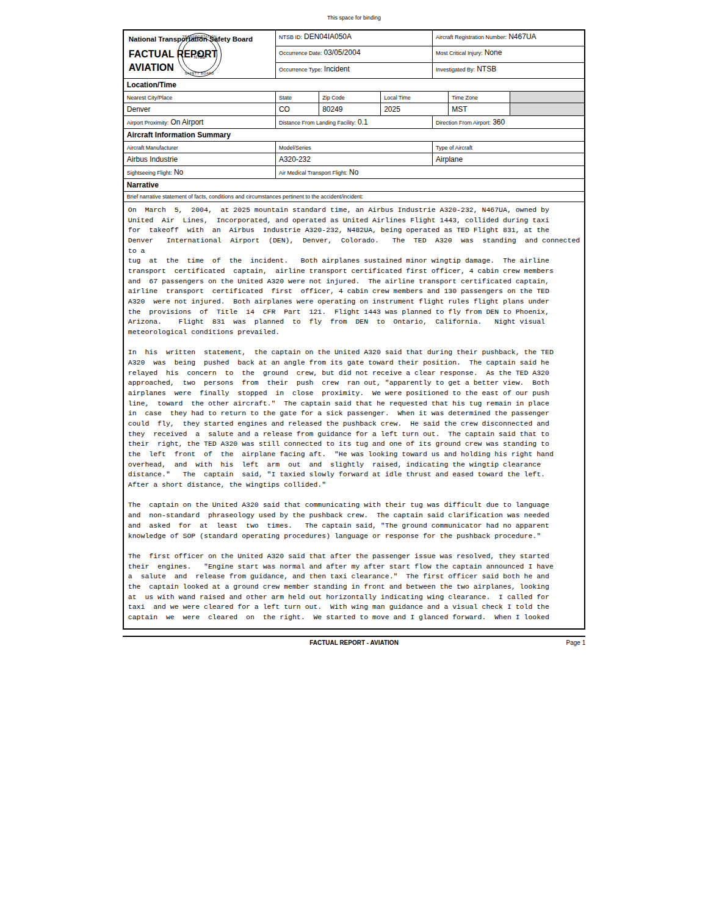This space for binding
| TRANSPORTATION ▲ NTSB SAFETY BOARD National Transportation Safety Board FACTUAL REPORT AVIATION | NTSB ID: DEN04IA050A | Aircraft Registration Number: N467UA |
| Occurrence Date: 03/05/2004 | Most Critical Injury: None |
| Occurrence Type: Incident | Investigated By: NTSB |
| Location/Time |
| / Nearest City/Place / / Denver / | / State / Zip Code / Local Time / Time Zone / / / CO / 80249 / 2025 / MST / / |
| Airport Proximity: On Airport | Distance From Landing Facility: 0.1 | Direction From Airport: 360 |
| Aircraft Information Summary |
| / Aircraft Manufacturer / / Airbus Industrie / | / Model/Series / / A320-232 / | / Type of Aircraft / / Airplane / |
| Sightseeing Flight: No | Air Medical Transport Flight: No |
| Narrative |
| Brief narrative statement of facts, conditions and circumstances pertinent to the accident/incident: |
| On March 5, 2004, at 2025 mountain standard time, an Airbus Industrie A320-232, N467UA, owned by United Air Lines, Incorporated, and operated as United Airlines Flight 1443, collided during taxi for takeoff with an Airbus Industrie A320-232, N482UA, being operated as TED Flight 831, at the Denver International Airport (DEN), Denver, Colorado. The TED A320 was standing and connected to a tug at the time of the incident. Both airplanes sustained minor wingtip damage. The airline transport certificated captain, airline transport certificated first officer, 4 cabin crew members and 67 passengers on the United A320 were not injured. The airline transport certificated captain, airline transport certificated first officer, 4 cabin crew members and 130 passengers on the TED A320 were not injured. Both airplanes were operating on instrument flight rules flight plans under the provisions of Title 14 CFR Part 121. Flight 1443 was planned to fly from DEN to Phoenix, Arizona. Flight 831 was planned to fly from DEN to Ontario, California. Night visual meteorological conditions prevailed. In his written statement, the captain on the United A320 said that during their pushback, the TED A320 was being pushed back at an angle from its gate toward their position. The captain said he relayed his concern to the ground crew, but did not receive a clear response. As the TED A320 approached, two persons from their push crew ran out, "apparently to get a better view. Both airplanes were finally stopped in close proximity. We were positioned to the east of our push line, toward the other aircraft." The captain said that he requested that his tug remain in place in case they had to return to the gate for a sick passenger. When it was determined the passenger could fly, they started engines and released the pushback crew. He said the crew disconnected and they received a salute and a release from guidance for a left turn out. The captain said that to their right, the TED A320 was still connected to its tug and one of its ground crew was standing to the left front of the airplane facing aft. "He was looking toward us and holding his right hand overhead, and with his left arm out and slightly raised, indicating the wingtip clearance distance." The captain said, "I taxied slowly forward at idle thrust and eased toward the left. After a short distance, the wingtips collided." The captain on the United A320 said that communicating with their tug was difficult due to language and non-standard phraseology used by the pushback crew. The captain said clarification was needed and asked for at least two times. The captain said, "The ground communicator had no apparent knowledge of SOP (standard operating procedures) language or response for the pushback procedure." The first officer on the United A320 said that after the passenger issue was resolved, they started their engines. "Engine start was normal and after my after start flow the captain announced I have a salute and release from guidance, and then taxi clearance." The first officer said both he and the captain looked at a ground crew member standing in front and between the two airplanes, looking at us with wand raised and other arm held out horizontally indicating wing clearance. I called for taxi and we were cleared for a left turn out. With wing man guidance and a visual check I told the captain we were cleared on the right. We started to move and I glanced forward. When I looked |
FACTUAL REPORT - AVIATION
Page 1